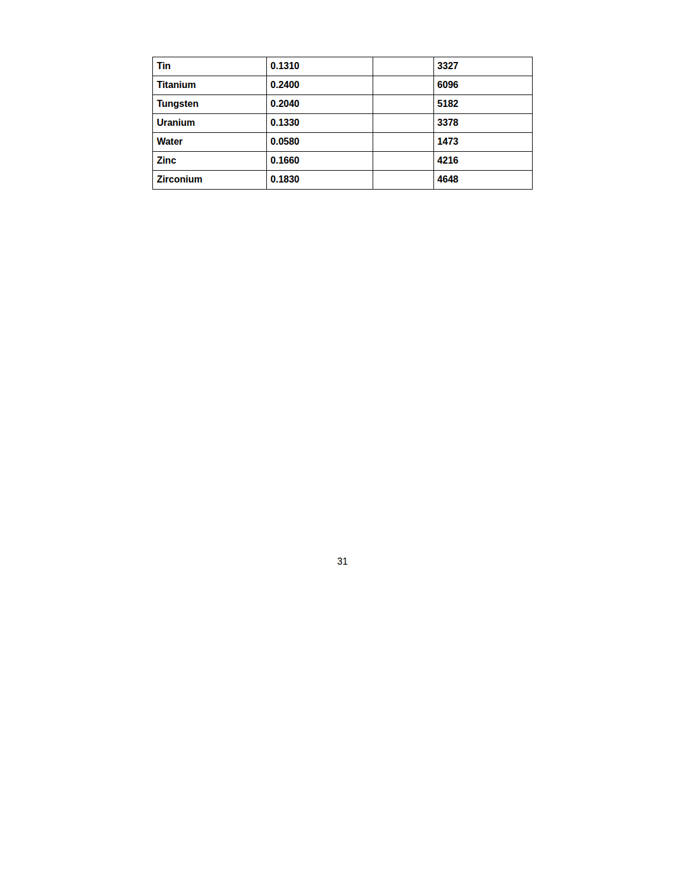| Tin | 0.1310 | | 3327 |
| Titanium | 0.2400 | | 6096 |
| Tungsten | 0.2040 | | 5182 |
| Uranium | 0.1330 | | 3378 |
| Water | 0.0580 | | 1473 |
| Zinc | 0.1660 | | 4216 |
| Zirconium | 0.1830 | | 4648 |
31